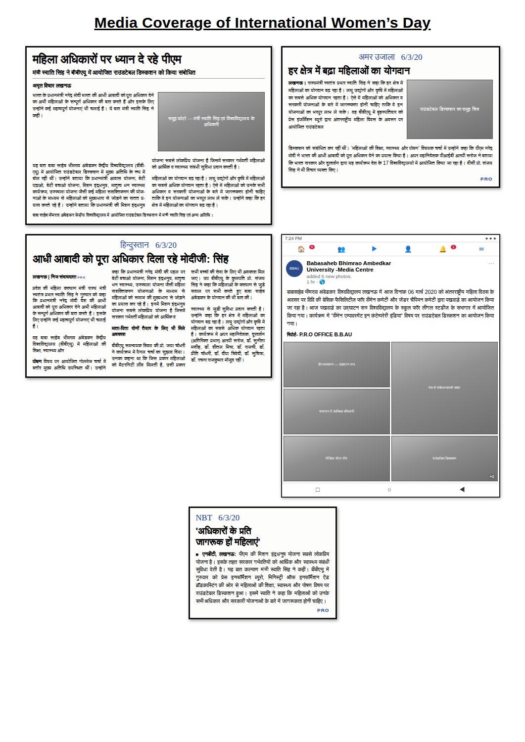Media Coverage of International Women’s Day
महिला अधिकारों पर ध्यान दे रहे पीएम
मंत्री स्वाति सिंह ने बीबीएयू में आयोजित राउंडटेबल डिस्कशन को किया संबोधित
अमृत विचार लखनऊ
समूह फोटो — मंत्री स्वाति सिंह एवं विश्वविद्यालय के अधिकारी
भारत के प्रधानमंत्री नरेंद्र मोदी भारत की आधी आबादी को पूरा अधिकार देने का अभी महिलाओं के सम्पूर्ण अधिकार की बात करते हैं और इसके लिए उन्होंने कई महत्वपूर्ण योजनाएं भी चलाई हैं। ये बात मंत्री स्वाति सिंह ने कही।
यह बात बाबा साहेब भीमराव अंबेडकर केंद्रीय विश्वविद्यालय (बीबीएयू) में आयोजित राउंडटेबल डिस्कशन में मुख्य अतिथि के रूप में बोल रही थीं। उन्होंने बताया कि प्रधानमंत्री आवास योजना, बेटी पढ़ाओ, बेटी बचाओ योजना, मिशन इंद्रधनुष, मातृत्व धन स्वास्थ्य कार्यक्रम, उज्ज्वला योजना जैसी कई महिला सशक्तिकरण की योजनाओं के माध्यम से महिलाओं को मुख्यधारा से जोड़ने का सतत प्रयास करते रहे हैं। उन्होंने बताया कि प्रधानमंत्री की मिशन इंद्रधनुष योजना सबसे लोकप्रिय योजना है जिसमें सरकार गर्भवती महिलाओं को आर्थिक व स्वास्थ्य संबंधी सुविधा प्रदान करती है।
महिलाओं का योगदान बढ़ रहा है। लघु उद्योगों और कृषि में महिलाओं का सबसे अधिक योगदान रहता है। ऐसे में महिलाओं को उनके सभी अधिकार व सरकारी योजनाओं के बारे में जागरूकता होनी चाहिए ताकि वे इन योजनाओं का भरपूर लाभ ले सकें। उन्होंने कहा कि हर क्षेत्र में महिलाओं का योगदान बढ़ रहा है।
बाबा साहेब भीमराव अंबेडकर केंद्रीय विश्वविद्यालय में आयोजित राउंडटेबल डिस्कशन में मंत्री स्वाति सिंह एवं अन्य अतिथि।
अमर उजाला 6/3/20
हर क्षेत्र में बढ़ा महिलाओं का योगदान
राउंडटेबल डिस्कशन का समूह चित्र
लखनऊ। राज्यमंत्री स्वतंत्र प्रभार स्वाति सिंह ने कहा कि हर क्षेत्र में महिलाओं का योगदान बढ़ रहा है। लघु उद्योगों और कृषि में महिलाओं का सबसे अधिक योगदान रहता है। ऐसे में महिलाओं को अधिकार व सरकारी योजनाओं के बारे में जागरूकता होनी चाहिए ताकि वे इन योजनाओं का भरपूर लाभ ले सकें। वह बीबीएयू में बृहस्पतिवार को प्रेस इंफॉर्मेशन ब्यूरो द्वारा अंतरराष्ट्रीय महिला दिवस के अवसर पर आयोजित राउंडटेबल
डिस्कशन को संबोधित कर रहीं थीं। ‘महिलाओं की शिक्षा, स्वास्थ्य और पोषण’ विषयक चर्चा में उन्होंने कहा कि पीएम नरेंद्र मोदी ने भारत की आधी आबादी को पूरा अधिकार देने का प्रयास किया है। अपर महानिदेशक पीआईबी आरपी सरोज ने बताया कि भारत सरकार और दूरदर्शन द्वारा यह कार्यक्रम देश के 17 विश्वविद्यालयों में आयोजित किया जा रहा है। वीसी प्रो. संजय सिंह ने भी विचार व्यक्त किए।
PRO
हिन्दुस्तान 6/3/20
आधी आबादी को पूरा अधिकार दिला रहे मोदीजी: सिंह
लखनऊ | निज संवाददाता PRO
प्रदेश की महिला कल्याण मंत्री राज्य मंत्री स्वतंत्र प्रभार स्वाति सिंह ने गुरुवार को कहा कि प्रधानमंत्री नरेंद्र मोदी देश की आधी आबादी को पूरा अधिकार देने अभी महिलाओं के सम्पूर्ण अधिकार की बात करते हैं। इसके लिए उन्होंने कई महत्वपूर्ण योजनाएं भी चलाई हैं।
वह बाबा साहेब भीमराव अंबेडकर केंद्रीय विश्वविद्यालय (बीबीएयू) में महिलाओं की शिक्षा, स्वास्थ्य और
पोषण विषय पर आयोजित गोलमेज चर्चा में बतौर मुख्य अतिथि उपस्थित थीं। उन्होंने कहा कि प्रधानमंत्री नरेंद्र मोदी की पहल पर बेटी बचाओ योजना, मिशन इंद्रधनुष, मातृत्व धन स्वास्थ्य, उज्ज्वला योजना जैसी महिला सशक्तिकरण योजनाओं के माध्यम से महिलाओं को समाज की मुख्यधारा से जोड़ने का प्रयास कर रहे हैं। इनमें मिशन इंद्रधनुष योजना सबसे लोकप्रिय योजना है जिसमें सरकार गर्भवती महिलाओं को आर्थिक व
माता-पिता दोनों तैयार के लिए भी मिले अवकाश
बीबीएयू समन्वयक शिवम की प्रो. जया चौधरी ने कार्यक्रम में पैनल चर्चा का सुझाव दिया। उनका कहना था कि जिस प्रकार महिलाओं को मैटरनिटी लीव मिलती है, उसी प्रकार सभी बच्चों की सेवा के लिए भी अवकाश मिल जाए। उप बीबीएयू के कुलपति प्रो. संजय सिंह ने कहा कि महिलाओं के कल्याण से जुड़े सवाल पर सभी करते हुए बाबा साहेब अंबेडकर के योगदान की भी बात की।
स्वास्थ्य से जुड़ी सुविधा प्रदान करती है। उन्होंने कहा कि हर क्षेत्र में महिलाओं का योगदान बढ़ रहा है। लघु उद्योगों और कृषि में महिलाओं का सबसे अधिक योगदान रहता है। कार्यक्रम में अपर महानिदेशक, दूरदर्शन (अतिरिक्त प्रभार) आरपी सरोज, डॉ. सुनीता मसीह, डॉ. शीतल मिश्रा, डॉ. राजश्री, डॉ. प्रीति चौधरी, डॉ. दीपा त्रिवेदी, डॉ. सुचित्रा, डॉ. रचना राजकुमार मौजूद रहीं।
7:24 PM ● ● ●
🏠9 👥 ▶ 👤 🔔1 ☰
BBAU
Babasaheb Bhimrao Ambedkar
University -Media Centre
added 5 new photos.
1 hr · 🌎
⋯
बाबासाहेब भीमराव अंबेडकर विश्वविद्यालय लखनऊ में आज दिनांक 06 मार्च 2020 को अंतरराष्ट्रीय महिला दिवस के अवसर पर विवि की बेसिक फैसिलिटीज़ फॉर वीमेन कमेटी और जेंडर चैंपियन कमेटी द्वारा पखवाड़े का आयोजन किया जा रहा है। आज पखवाड़े का उद्घाटन सत्र विश्वविद्यालय के स्कूल फॉर लीगल स्टडीज के सभागार में आयोजित किया गया। कार्यक्रम में "वीमेन एम्पावरमेंट इन कंटेम्परेरी इंडिया" विषय पर राउंडटेबल डिस्कशन का आयोजन किया गया।
रिपोर्ट- P.R.O OFFICE B.B.AU
दीप प्रज्ज्वलन — उद्घाटन सत्र
मंच से संबोधन करती वक्ता
सभागार में उपस्थित प्रतिभागी
मीडिया सेंटर टीम
राउंडटेबल डिस्कशन
□ ○ ◀
NBT 6/3/20
'अधिकारों के प्रति
जागरूक हों महिलाएं'
एनबीटी, लखनऊ: पीएम की मिशन इंद्रधनुष योजना सबसे लोकप्रिय योजना है। इसके तहत सरकार गर्भवतियों को आर्थिक और स्वास्थ्य संबंधी सुविधा देती है। यह बात कल्याण मंत्री स्वाति सिंह ने कही। बीबीएयू में गुरुवार को प्रेस इनफॉर्मेशन ब्यूरो, मिनिस्ट्री ऑफ इनफॉर्मेशन ऐंड ब्रॉडकास्टिंग की ओर से महिलाओं की शिक्षा, स्वास्थ्य और पोषण विषय पर राउंडटेबल डिस्कशन हुआ। इसमें स्वाति ने कहा कि महिलाओं को उनके सभी अधिकार और सरकारी योजनाओं के बारे में जागरूकता होनी चाहिए।
PRO